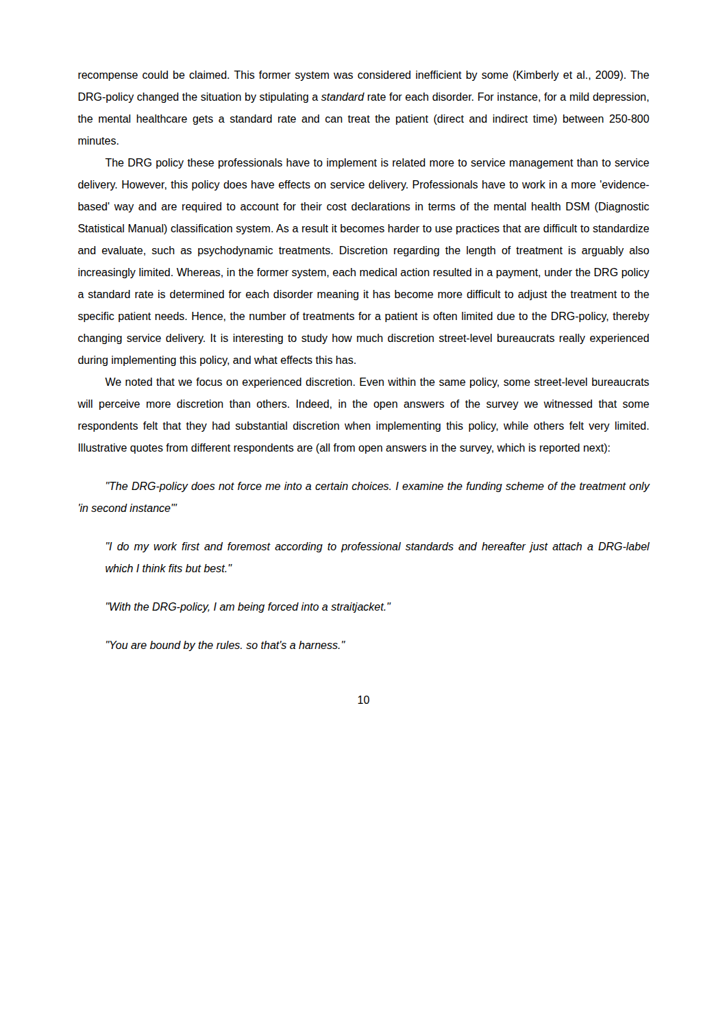recompense could be claimed. This former system was considered inefficient by some (Kimberly et al., 2009). The DRG-policy changed the situation by stipulating a standard rate for each disorder. For instance, for a mild depression, the mental healthcare gets a standard rate and can treat the patient (direct and indirect time) between 250-800 minutes.
The DRG policy these professionals have to implement is related more to service management than to service delivery. However, this policy does have effects on service delivery. Professionals have to work in a more 'evidence-based' way and are required to account for their cost declarations in terms of the mental health DSM (Diagnostic Statistical Manual) classification system. As a result it becomes harder to use practices that are difficult to standardize and evaluate, such as psychodynamic treatments. Discretion regarding the length of treatment is arguably also increasingly limited. Whereas, in the former system, each medical action resulted in a payment, under the DRG policy a standard rate is determined for each disorder meaning it has become more difficult to adjust the treatment to the specific patient needs. Hence, the number of treatments for a patient is often limited due to the DRG-policy, thereby changing service delivery. It is interesting to study how much discretion street-level bureaucrats really experienced during implementing this policy, and what effects this has.
We noted that we focus on experienced discretion. Even within the same policy, some street-level bureaucrats will perceive more discretion than others. Indeed, in the open answers of the survey we witnessed that some respondents felt that they had substantial discretion when implementing this policy, while others felt very limited. Illustrative quotes from different respondents are (all from open answers in the survey, which is reported next):
"The DRG-policy does not force me into a certain choices. I examine the funding scheme of the treatment only 'in second instance'"
"I do my work first and foremost according to professional standards and hereafter just attach a DRG-label which I think fits but best."
"With the DRG-policy, I am being forced into a straitjacket."
"You are bound by the rules. so that's a harness."
10